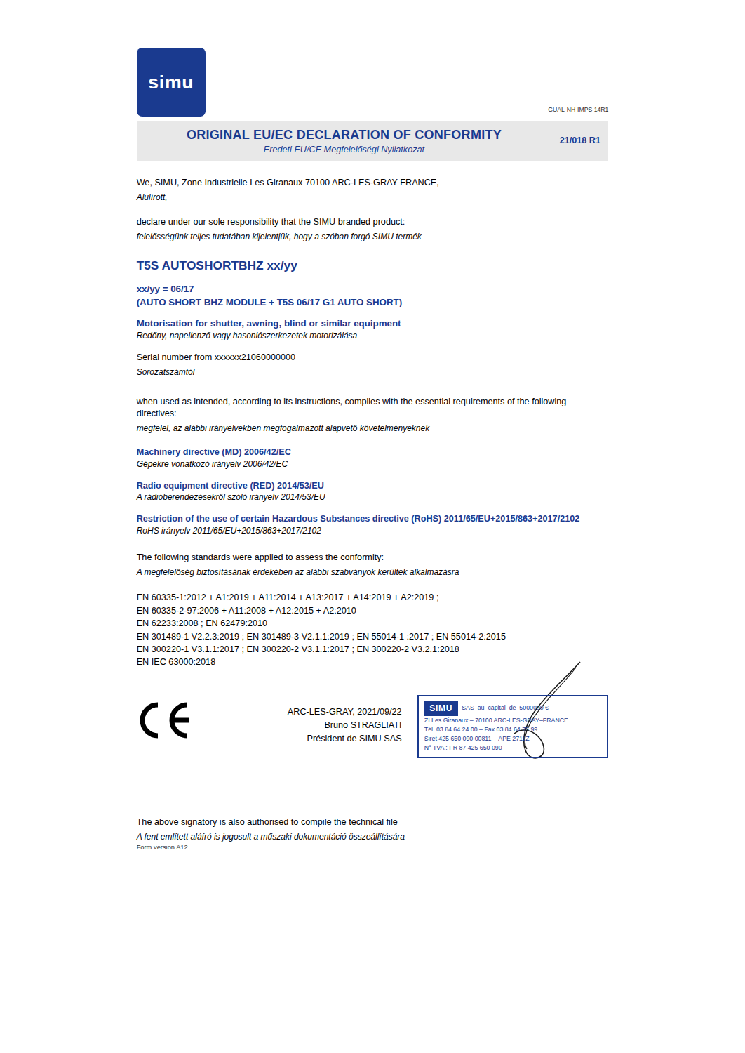simu
GUAL-NH-IMPS 14R1
ORIGINAL EU/EC DECLARATION OF CONFORMITY
Eredeti EU/CE Megfelelőségi Nyilatkozat
21/018 R1
We, SIMU, Zone Industrielle Les Giranaux 70100 ARC-LES-GRAY FRANCE,
Alulírott,
declare under our sole responsibility that the SIMU branded product:
felelősségünk teljes tudatában kijelentjük, hogy a szóban forgó SIMU termék
T5S AUTOSHORTBHZ xx/yy
xx/yy = 06/17
(AUTO SHORT BHZ MODULE + T5S 06/17 G1 AUTO SHORT)
Motorisation for shutter, awning, blind or similar equipment
Redőny, napellenző vagy hasonlószerkezetek motorizálása
Serial number from xxxxxx21060000000
Sorozatszámtól
when used as intended, according to its instructions, complies with the essential requirements of the following directives:
megfelel, az alábbi irányelvekben megfogalmazott alapvető követelményeknek
Machinery directive (MD) 2006/42/EC
Gépekre vonatkozó irányelv 2006/42/EC
Radio equipment directive (RED) 2014/53/EU
A rádióberendezésekről szóló irányelv 2014/53/EU
Restriction of the use of certain Hazardous Substances directive (RoHS) 2011/65/EU+2015/863+2017/2102
RoHS irányelv 2011/65/EU+2015/863+2017/2102
The following standards were applied to assess the conformity:
A megfelelőség biztosításának érdekében az alábbi szabványok kerültek alkalmazásra
EN 60335‑1:2012 + A1:2019 + A11:2014 + A13:2017 + A14:2019 + A2:2019 ;
EN 60335‑2‑97:2006 + A11:2008 + A12:2015 + A2:2010
EN 62233:2008 ; EN 62479:2010
EN 301489‑1 V2.2.3:2019 ; EN 301489‑3 V2.1.1:2019 ; EN 55014‑1 :2017 ; EN 55014‑2:2015
EN 300220‑1 V3.1.1:2017 ; EN 300220‑2 V3.1.1:2017 ; EN 300220‑2 V3.2.1:2018
EN IEC 63000:2018
ARC-LES-GRAY, 2021/09/22
Bruno STRAGLIATI
Président de SIMU SAS
SIMUSAS au capital de 5000000 €
ZI Les Giranaux – 70100 ARC-LES-GRAY–FRANCE
Tél. 03 84 64 24 00 – Fax 03 84 64 75 99
Siret 425 650 090 00811 – APE 2711Z
N° TVA : FR 87 425 650 090
The above signatory is also authorised to compile the technical file
A fent említett aláíró is jogosult a műszaki dokumentáció összeállítására
Form version A12